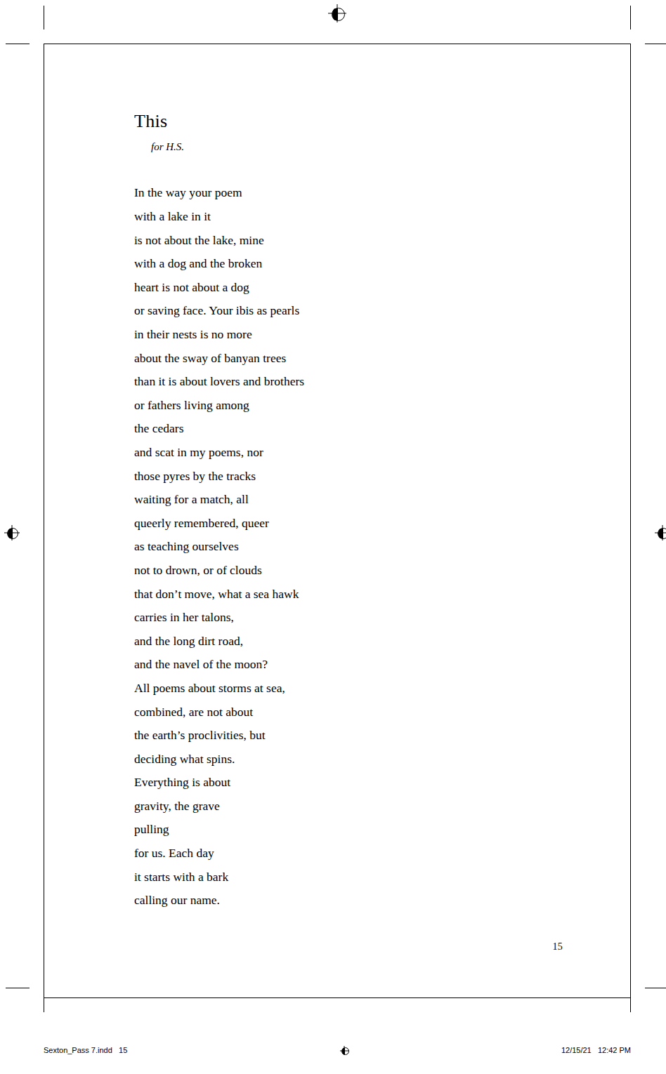This
for H.S.
In the way your poem
with a lake in it
is not about the lake, mine
with a dog and the broken
heart is not about a dog
or saving face. Your ibis as pearls
in their nests is no more
about the sway of banyan trees
than it is about lovers and brothers
or fathers living among
the cedars
and scat in my poems, nor
those pyres by the tracks
waiting for a match, all
queerly remembered, queer
as teaching ourselves
not to drown, or of clouds
that don’t move, what a sea hawk
carries in her talons,
and the long dirt road,
and the navel of the moon?
All poems about storms at sea,
combined, are not about
the earth’s proclivities, but
deciding what spins.
Everything is about
gravity, the grave
pulling
for us. Each day
it starts with a bark
calling our name.
15
Sexton_Pass 7.indd 15 12/15/21 12:42 PM